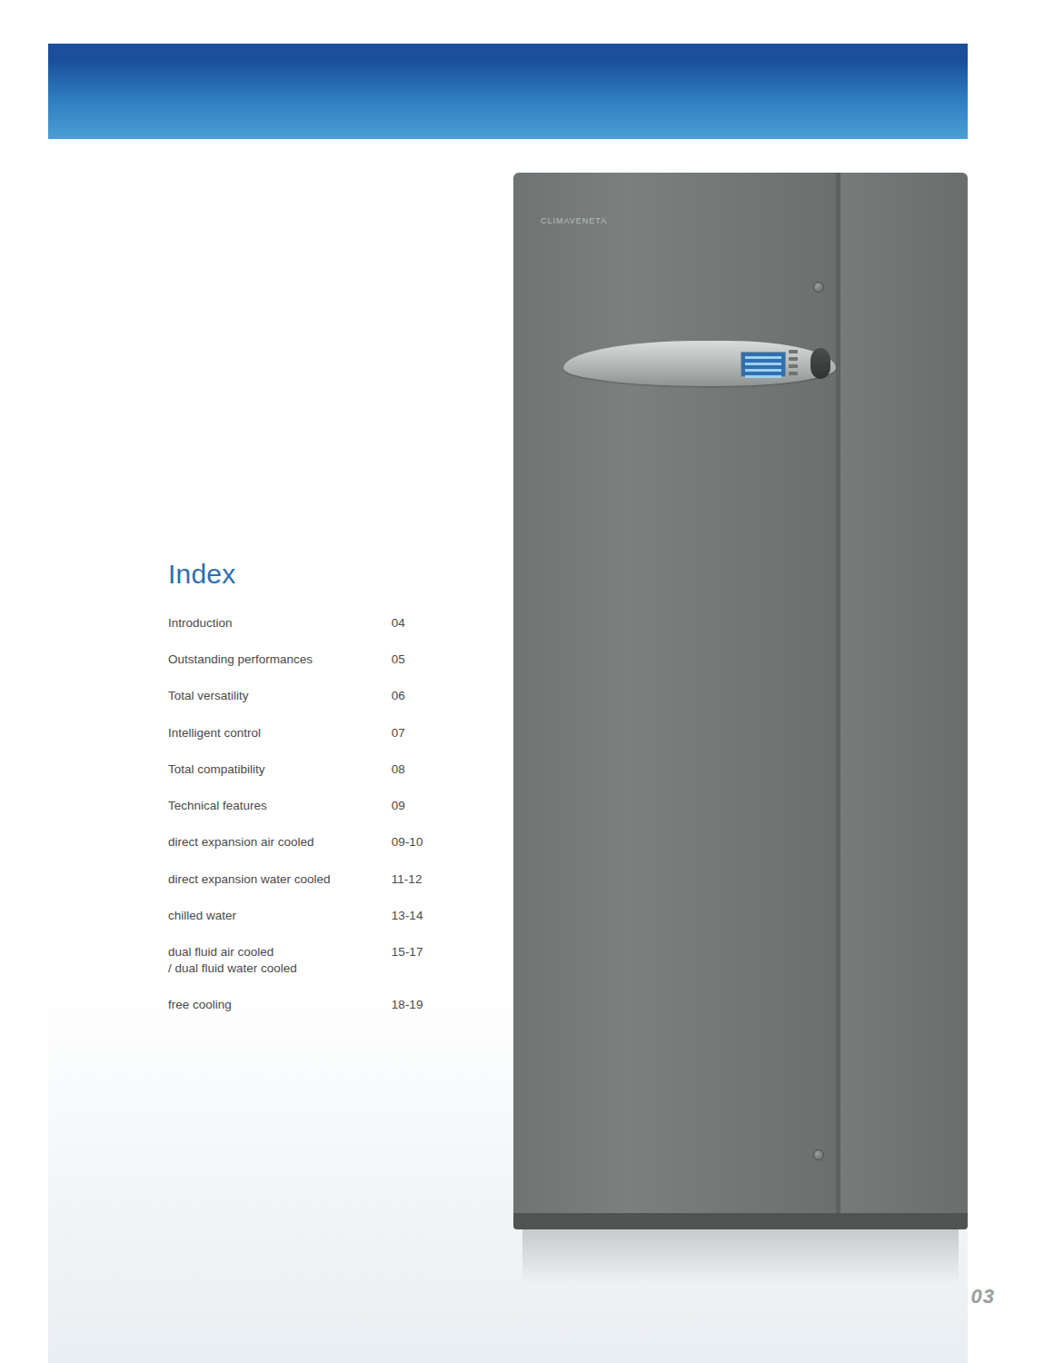CLIMAVENETA
Index
| Introduction | 04 |
| Outstanding performances | 05 |
| Total versatility | 06 |
| Intelligent control | 07 |
| Total compatibility | 08 |
| Technical features | 09 |
| direct expansion air cooled | 09-10 |
| direct expansion water cooled | 11-12 |
| chilled water | 13-14 |
| dual fluid air cooled / dual fluid water cooled | 15-17 |
| free cooling | 18-19 |
03